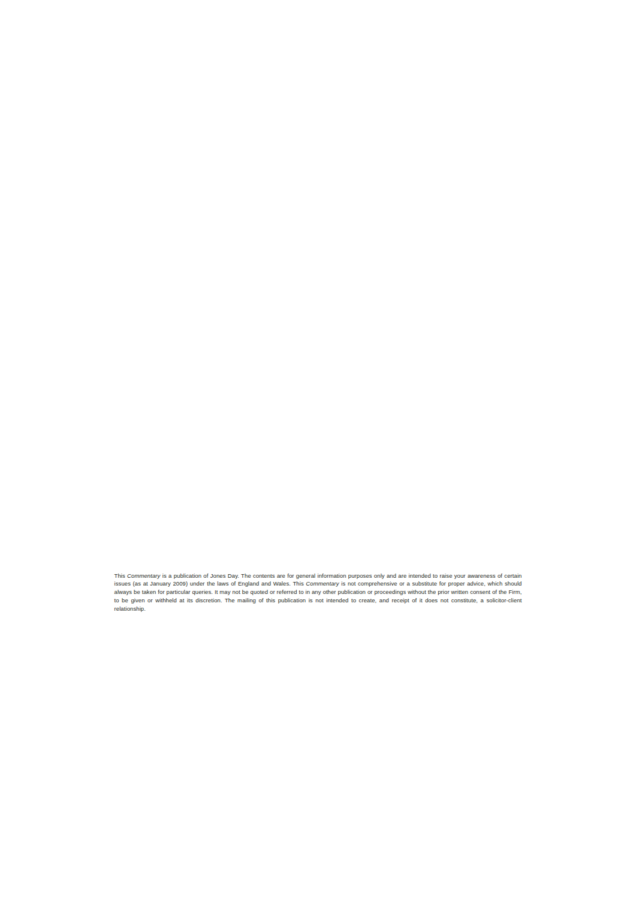This Commentary is a publication of Jones Day. The contents are for general information purposes only and are intended to raise your awareness of certain issues (as at January 2009) under the laws of England and Wales. This Commentary is not comprehensive or a substitute for proper advice, which should always be taken for particular queries. It may not be quoted or referred to in any other publication or proceedings without the prior written consent of the Firm, to be given or withheld at its discretion. The mailing of this publication is not intended to create, and receipt of it does not constitute, a solicitor-client relationship.